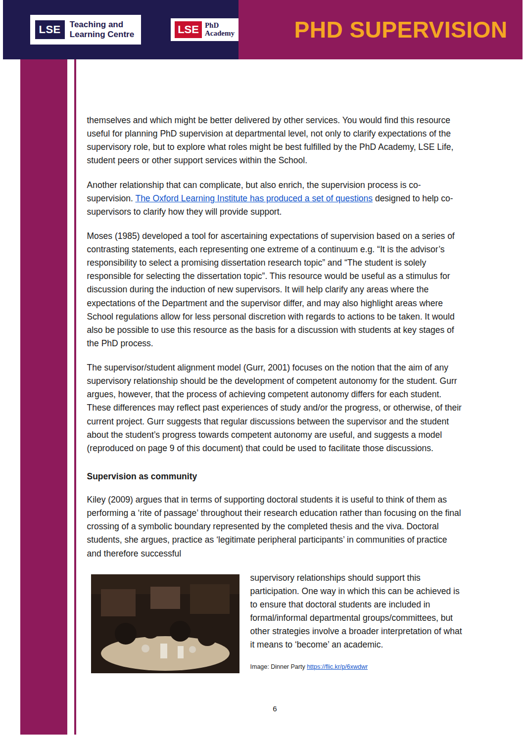LSE Teaching and
Learning Centre
LSE PhD
Academy
PhD Supervision
themselves and which might be better delivered by other services. You would find this resource useful for planning PhD supervision at departmental level, not only to clarify expectations of the supervisory role, but to explore what roles might be best fulfilled by the PhD Academy, LSE Life, student peers or other support services within the School.
Another relationship that can complicate, but also enrich, the supervision process is co-supervision. The Oxford Learning Institute has produced a set of questions designed to help co-supervisors to clarify how they will provide support.
Moses (1985) developed a tool for ascertaining expectations of supervision based on a series of contrasting statements, each representing one extreme of a continuum e.g. “It is the advisor’s responsibility to select a promising dissertation research topic” and “The student is solely responsible for selecting the dissertation topic”. This resource would be useful as a stimulus for discussion during the induction of new supervisors. It will help clarify any areas where the expectations of the Department and the supervisor differ, and may also highlight areas where School regulations allow for less personal discretion with regards to actions to be taken. It would also be possible to use this resource as the basis for a discussion with students at key stages of the PhD process.
The supervisor/student alignment model (Gurr, 2001) focuses on the notion that the aim of any supervisory relationship should be the development of competent autonomy for the student. Gurr argues, however, that the process of achieving competent autonomy differs for each student. These differences may reflect past experiences of study and/or the progress, or otherwise, of their current project. Gurr suggests that regular discussions between the supervisor and the student about the student’s progress towards competent autonomy are useful, and suggests a model (reproduced on page 9 of this document) that could be used to facilitate those discussions.
Supervision as community
Kiley (2009) argues that in terms of supporting doctoral students it is useful to think of them as performing a ‘rite of passage’ throughout their research education rather than focusing on the final crossing of a symbolic boundary represented by the completed thesis and the viva. Doctoral students, she argues, practice as ‘legitimate peripheral participants’ in communities of practice and therefore successful
supervisory relationships should support this participation. One way in which this can be achieved is to ensure that doctoral students are included in formal/informal departmental groups/committees, but other strategies involve a broader interpretation of what it means to ‘become’ an academic.
Image: Dinner Party https://flic.kr/p/6xwdwr
6